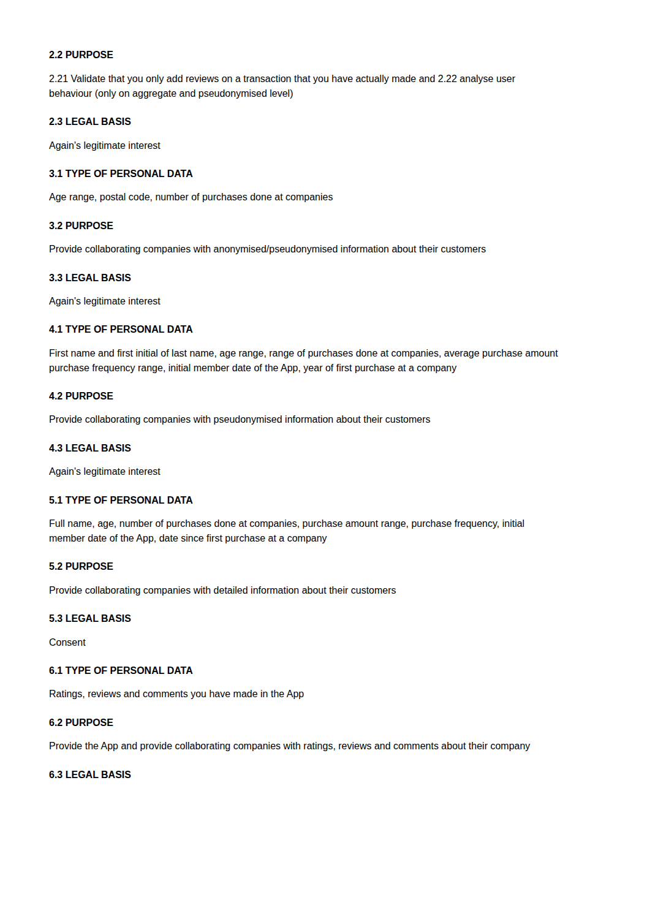2.2 PURPOSE
2.21 Validate that you only add reviews on a transaction that you have actually made and 2.22 analyse user behaviour (only on aggregate and pseudonymised level)
2.3 LEGAL BASIS
Again's legitimate interest
3.1 TYPE OF PERSONAL DATA
Age range, postal code, number of purchases done at companies
3.2 PURPOSE
Provide collaborating companies with anonymised/pseudonymised information about their customers
3.3 LEGAL BASIS
Again's legitimate interest
4.1 TYPE OF PERSONAL DATA
First name and first initial of last name, age range, range of purchases done at companies, average purchase amount purchase frequency range, initial member date of the App, year of first purchase at a company
4.2 PURPOSE
Provide collaborating companies with pseudonymised information about their customers
4.3 LEGAL BASIS
Again's legitimate interest
5.1 TYPE OF PERSONAL DATA
Full name, age, number of purchases done at companies, purchase amount range, purchase frequency, initial member date of the App, date since first purchase at a company
5.2 PURPOSE
Provide collaborating companies with detailed information about their customers
5.3 LEGAL BASIS
Consent
6.1 TYPE OF PERSONAL DATA
Ratings, reviews and comments you have made in the App
6.2 PURPOSE
Provide the App and provide collaborating companies with ratings, reviews and comments about their company
6.3 LEGAL BASIS